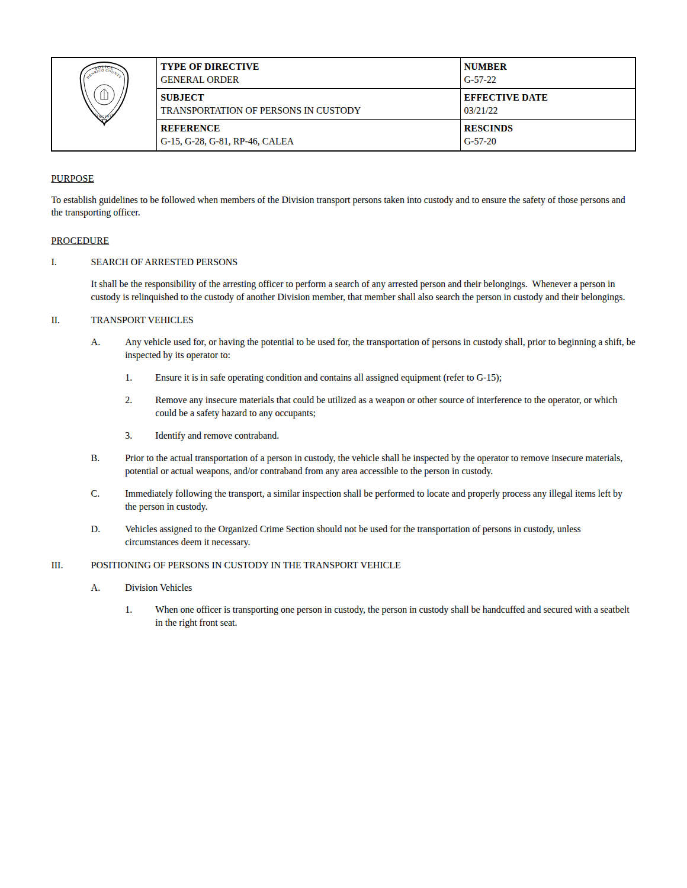| POLICE HENRICO COUNTY VIRGINIA | Type of Directive GENERAL ORDER | Number G-57-22 |
| Subject TRANSPORTATION OF PERSONS IN CUSTODY | Effective Date 03/21/22 |
| Reference G-15, G-28, G-81, RP-46, CALEA | Rescinds G-57-20 |
PURPOSE
To establish guidelines to be followed when members of the Division transport persons taken into custody and to ensure the safety of those persons and the transporting officer.
PROCEDURE
I. SEARCH OF ARRESTED PERSONS
It shall be the responsibility of the arresting officer to perform a search of any arrested person and their belongings. Whenever a person in custody is relinquished to the custody of another Division member, that member shall also search the person in custody and their belongings.
II. TRANSPORT VEHICLES
A. Any vehicle used for, or having the potential to be used for, the transportation of persons in custody shall, prior to beginning a shift, be inspected by its operator to:
1. Ensure it is in safe operating condition and contains all assigned equipment (refer to G-15);
2. Remove any insecure materials that could be utilized as a weapon or other source of interference to the operator, or which could be a safety hazard to any occupants;
3. Identify and remove contraband.
B. Prior to the actual transportation of a person in custody, the vehicle shall be inspected by the operator to remove insecure materials, potential or actual weapons, and/or contraband from any area accessible to the person in custody.
C. Immediately following the transport, a similar inspection shall be performed to locate and properly process any illegal items left by the person in custody.
D. Vehicles assigned to the Organized Crime Section should not be used for the transportation of persons in custody, unless circumstances deem it necessary.
III. POSITIONING OF PERSONS IN CUSTODY IN THE TRANSPORT VEHICLE
A. Division Vehicles
1. When one officer is transporting one person in custody, the person in custody shall be handcuffed and secured with a seatbelt in the right front seat.